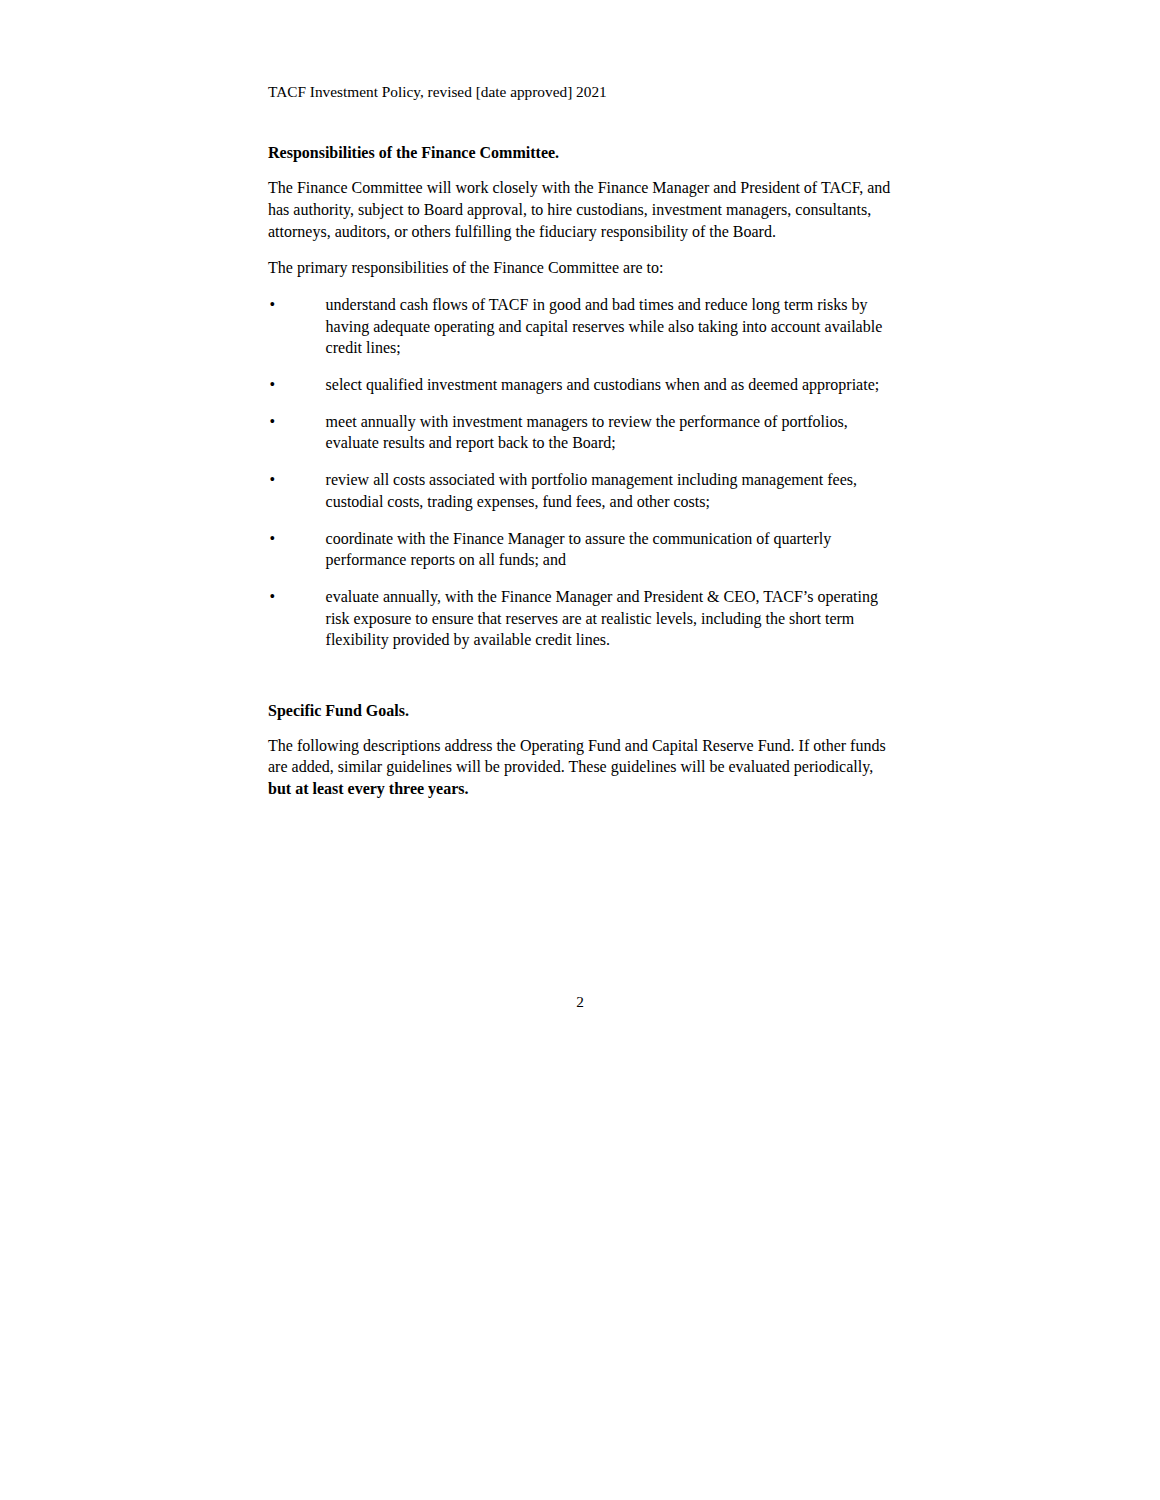TACF Investment Policy, revised [date approved] 2021
Responsibilities of the Finance Committee.
The Finance Committee will work closely with the Finance Manager and President of TACF, and has authority, subject to Board approval, to hire custodians, investment managers, consultants, attorneys, auditors, or others fulfilling the fiduciary responsibility of the Board.
The primary responsibilities of the Finance Committee are to:
understand cash flows of TACF in good and bad times and reduce long term risks by having adequate operating and capital reserves while also taking into account available credit lines;
select qualified investment managers and custodians when and as deemed appropriate;
meet annually with investment managers to review the performance of portfolios, evaluate results and report back to the Board;
review all costs associated with portfolio management including management fees, custodial costs, trading expenses, fund fees, and other costs;
coordinate with the Finance Manager to assure the communication of quarterly performance reports on all funds; and
evaluate annually, with the Finance Manager and President & CEO, TACF’s operating risk exposure to ensure that reserves are at realistic levels, including the short term flexibility provided by available credit lines.
Specific Fund Goals.
The following descriptions address the Operating Fund and Capital Reserve Fund. If other funds are added, similar guidelines will be provided. These guidelines will be evaluated periodically, but at least every three years.
2